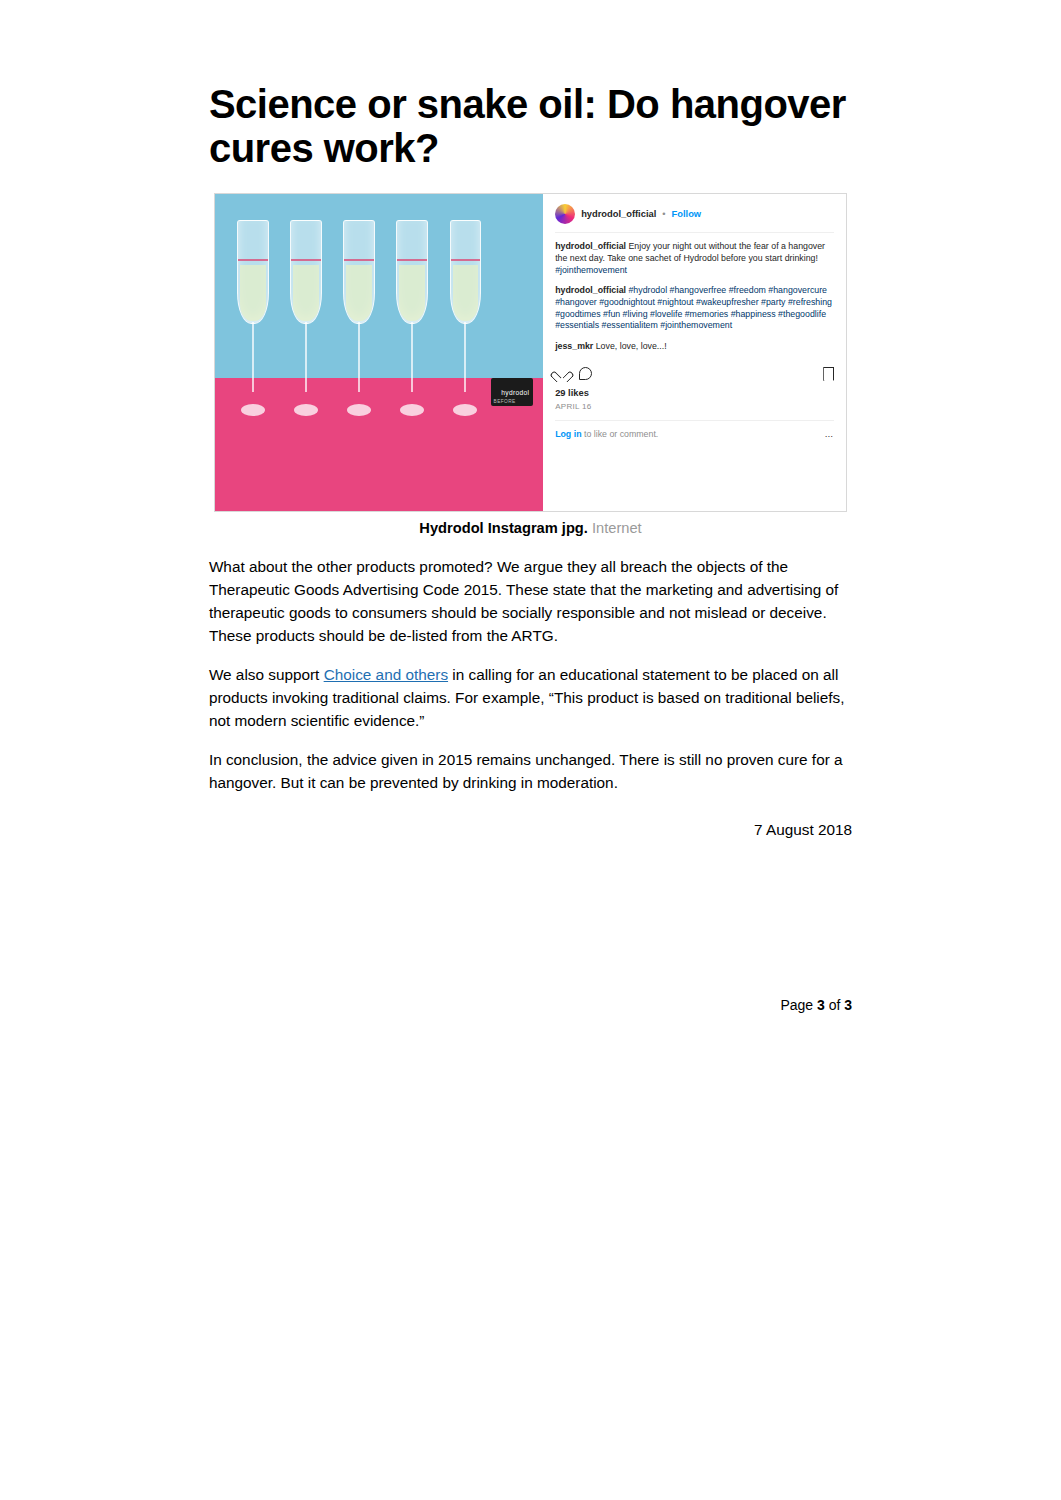Science or snake oil: Do hangover
cures work?
BEFOREhydrodol
hydrodol_official • Follow
hydrodol_official Enjoy your night out without the fear of a hangover the next day. Take one sachet of Hydrodol before you start drinking! #jointhemovement
hydrodol_official #hydrodol #hangoverfree #freedom #hangovercure #hangover #goodnightout #nightout #wakeupfresher #party #refreshing #goodtimes #fun #living #lovelife #memories #happiness #thegoodlife #essentials #essentialitem #jointhemovement
jess_mkr Love, love, love...!
29 likes
APRIL 16
Log in to like or comment.…
Hydrodol Instagram jpg. Internet
What about the other products promoted? We argue they all breach the objects of the Therapeutic Goods Advertising Code 2015. These state that the marketing and advertising of therapeutic goods to consumers should be socially responsible and not mislead or deceive. These products should be de-listed from the ARTG.
We also support Choice and others in calling for an educational statement to be placed on all products invoking traditional claims. For example, “This product is based on traditional beliefs, not modern scientific evidence.”
In conclusion, the advice given in 2015 remains unchanged. There is still no proven cure for a hangover. But it can be prevented by drinking in moderation.
7 August 2018
Page 3 of 3